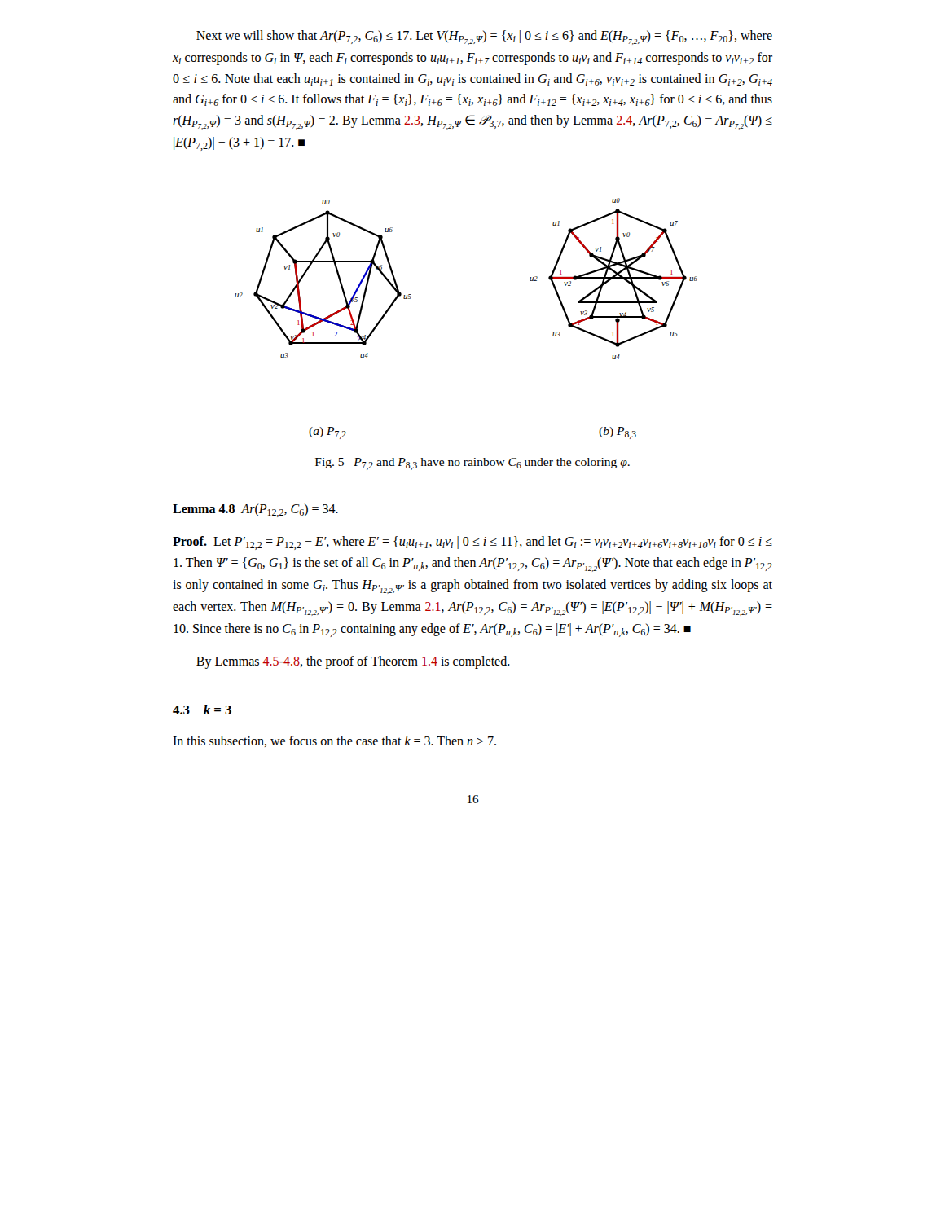Next we will show that Ar(P 7,2, C 6) ≤ 17. Let V(HP7,2,Ψ) = {xi | 0 ≤ i ≤ 6} and E(HP7,2,Ψ) = {F 0, …, F 20}, where xi corresponds to Gi in Ψ, each Fi corresponds to uiui+1, Fi+7 corresponds to uivi and Fi+14 corresponds to vivi+2 for 0 ≤ i ≤ 6. Note that each uiui+1 is contained in Gi, uivi is contained in Gi and Gi+6, vivi+2 is contained in Gi+2, Gi+4 and Gi+6 for 0 ≤ i ≤ 6. It follows that Fi = {xi}, Fi+6 = {xi, xi+6} and Fi+12 = {xi+2, xi+4, xi+6} for 0 ≤ i ≤ 6, and thus r(HP7,2,Ψ) = 3 and s(HP7,2,Ψ) = 2. By Lemma 2.3, HP7,2,Ψ ∈ 𝒫 3,7, and then by Lemma 2.4, Ar(P 7,2, C 6) = ArP7,2(Ψ) ≤ |E(P 7,2)| − (3 + 1) = 17. ■
u0 u1 u2 u3 u4 u5 u6 v0 v1 v2 v3 v4 v5 v6 1 1 1 2 2 2
(a) P 7,2
u0 u1 u2 u3 u4 u5 u6 u7 v0 v1 v2 v3 v4 v5 v6 v7 1 1 1 1 1 1 1 1
(b) P 8,3
Fig. 5 P 7,2 and P 8,3 have no rainbow C 6 under the coloring φ.
Lemma 4.8 Ar(P 12,2, C 6) = 34.
Proof. Let P′12,2 = P 12,2 − E′, where E′ = {uiui+1, uivi | 0 ≤ i ≤ 11}, and let Gi := vivi+2vi+4vi+6vi+8vi+10vi for 0 ≤ i ≤ 1. Then Ψ′ = {G 0, G 1} is the set of all C 6 in P′n,k, and then Ar(P′12,2, C 6) = ArP′12,2(Ψ′). Note that each edge in P′12,2 is only contained in some Gi. Thus HP′12,2,Ψ′ is a graph obtained from two isolated vertices by adding six loops at each vertex. Then M(HP′12,2,Ψ′) = 0. By Lemma 2.1, Ar(P 12,2, C 6) = ArP′12,2(Ψ′) = |E(P′12,2)| − |Ψ′| + M(HP′12,2,Ψ′) = 10. Since there is no C 6 in P 12,2 containing any edge of E′, Ar(Pn,k, C 6) = |E′| + Ar(P′n,k, C 6) = 34. ■
By Lemmas 4.5-4.8, the proof of Theorem 1.4 is completed.
4.3 k = 3
In this subsection, we focus on the case that k = 3. Then n ≥ 7.
16